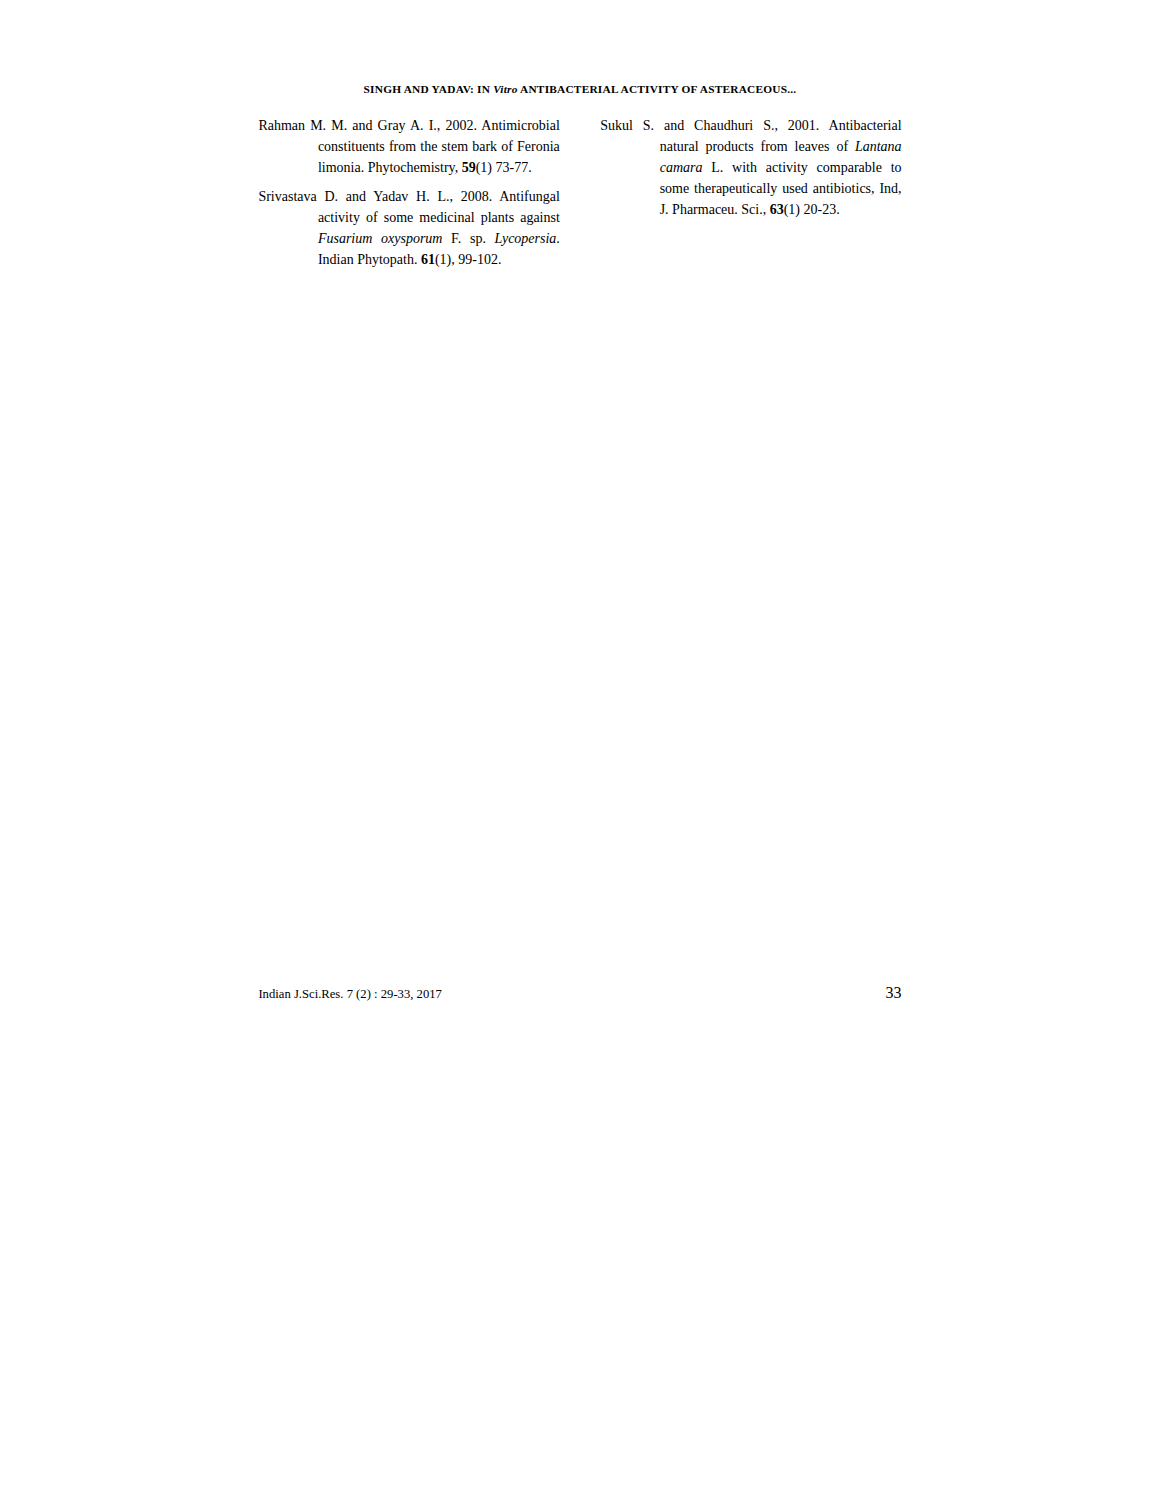Singh and Yadav: In Vitro Antibacterial Activity of Asteraceous...
Rahman M. M. and Gray A. I., 2002. Antimicrobial constituents from the stem bark of Feronia limonia. Phytochemistry, 59(1) 73-77.
Srivastava D. and Yadav H. L., 2008. Antifungal activity of some medicinal plants against Fusarium oxysporum F. sp. Lycopersia. Indian Phytopath. 61(1), 99-102.
Sukul S. and Chaudhuri S., 2001. Antibacterial natural products from leaves of Lantana camara L. with activity comparable to some therapeutically used antibiotics, Ind, J. Pharmaceu. Sci., 63(1) 20-23.
Indian J.Sci.Res. 7 (2) : 29-33, 2017 33